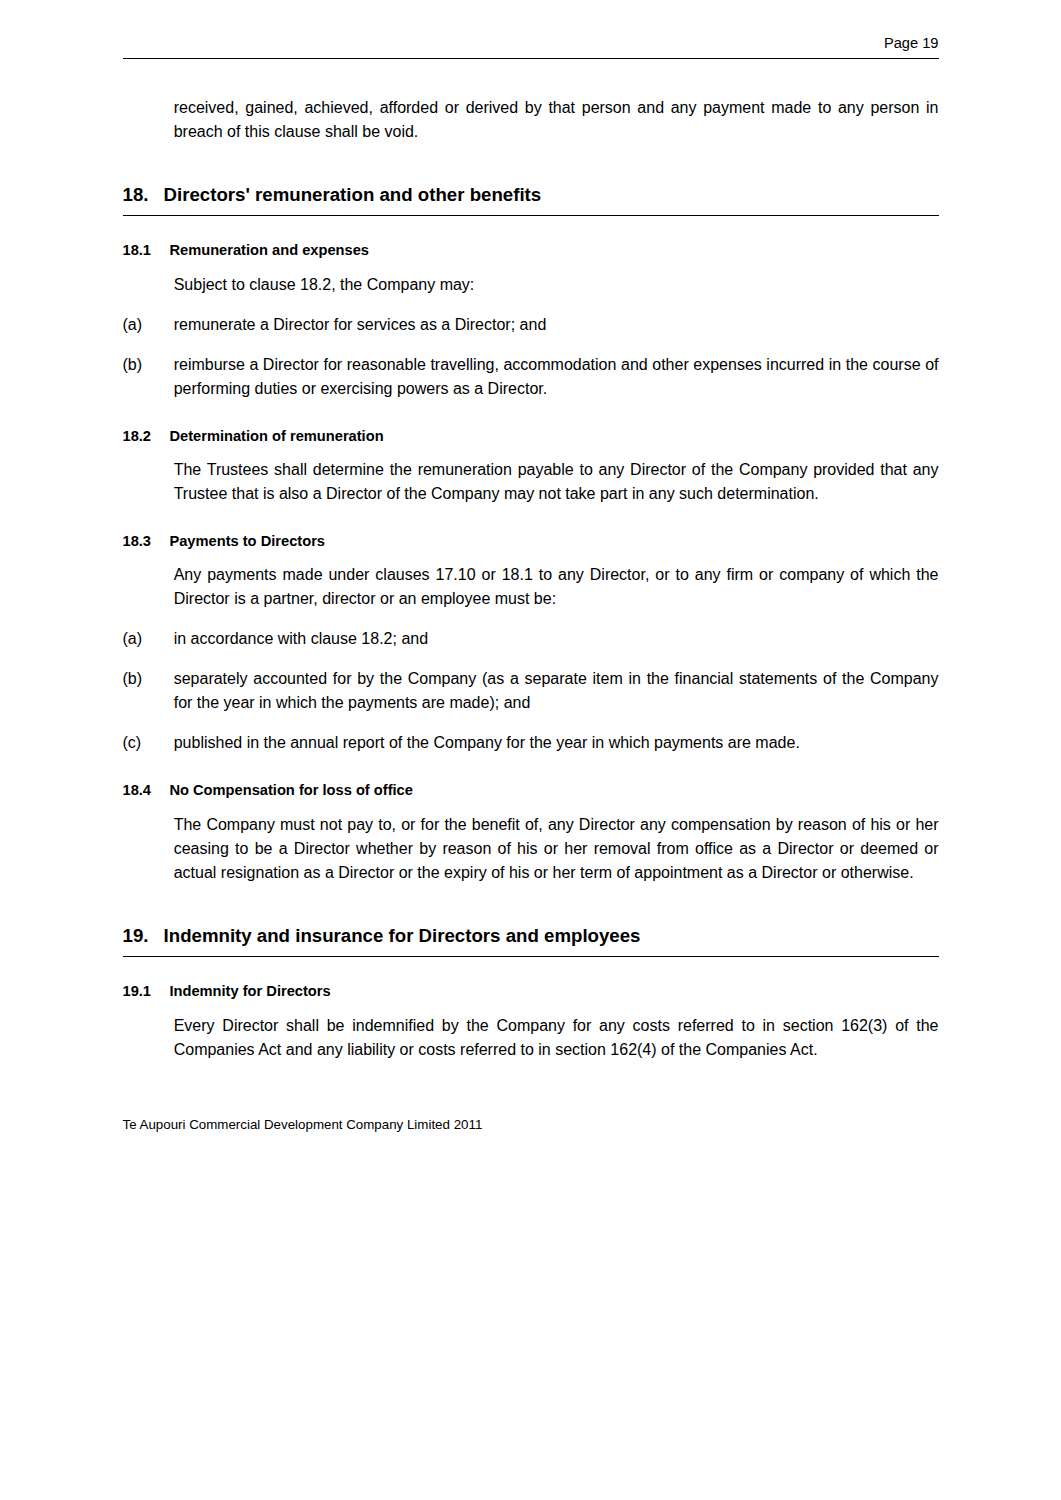Page 19
received, gained, achieved, afforded or derived by that person and any payment made to any person in breach of this clause shall be void.
18. Directors' remuneration and other benefits
18.1 Remuneration and expenses
Subject to clause 18.2, the Company may:
(a) remunerate a Director for services as a Director; and
(b) reimburse a Director for reasonable travelling, accommodation and other expenses incurred in the course of performing duties or exercising powers as a Director.
18.2 Determination of remuneration
The Trustees shall determine the remuneration payable to any Director of the Company provided that any Trustee that is also a Director of the Company may not take part in any such determination.
18.3 Payments to Directors
Any payments made under clauses 17.10 or 18.1 to any Director, or to any firm or company of which the Director is a partner, director or an employee must be:
(a) in accordance with clause 18.2; and
(b) separately accounted for by the Company (as a separate item in the financial statements of the Company for the year in which the payments are made); and
(c) published in the annual report of the Company for the year in which payments are made.
18.4 No Compensation for loss of office
The Company must not pay to, or for the benefit of, any Director any compensation by reason of his or her ceasing to be a Director whether by reason of his or her removal from office as a Director or deemed or actual resignation as a Director or the expiry of his or her term of appointment as a Director or otherwise.
19. Indemnity and insurance for Directors and employees
19.1 Indemnity for Directors
Every Director shall be indemnified by the Company for any costs referred to in section 162(3) of the Companies Act and any liability or costs referred to in section 162(4) of the Companies Act.
Te Aupouri Commercial Development Company Limited 2011